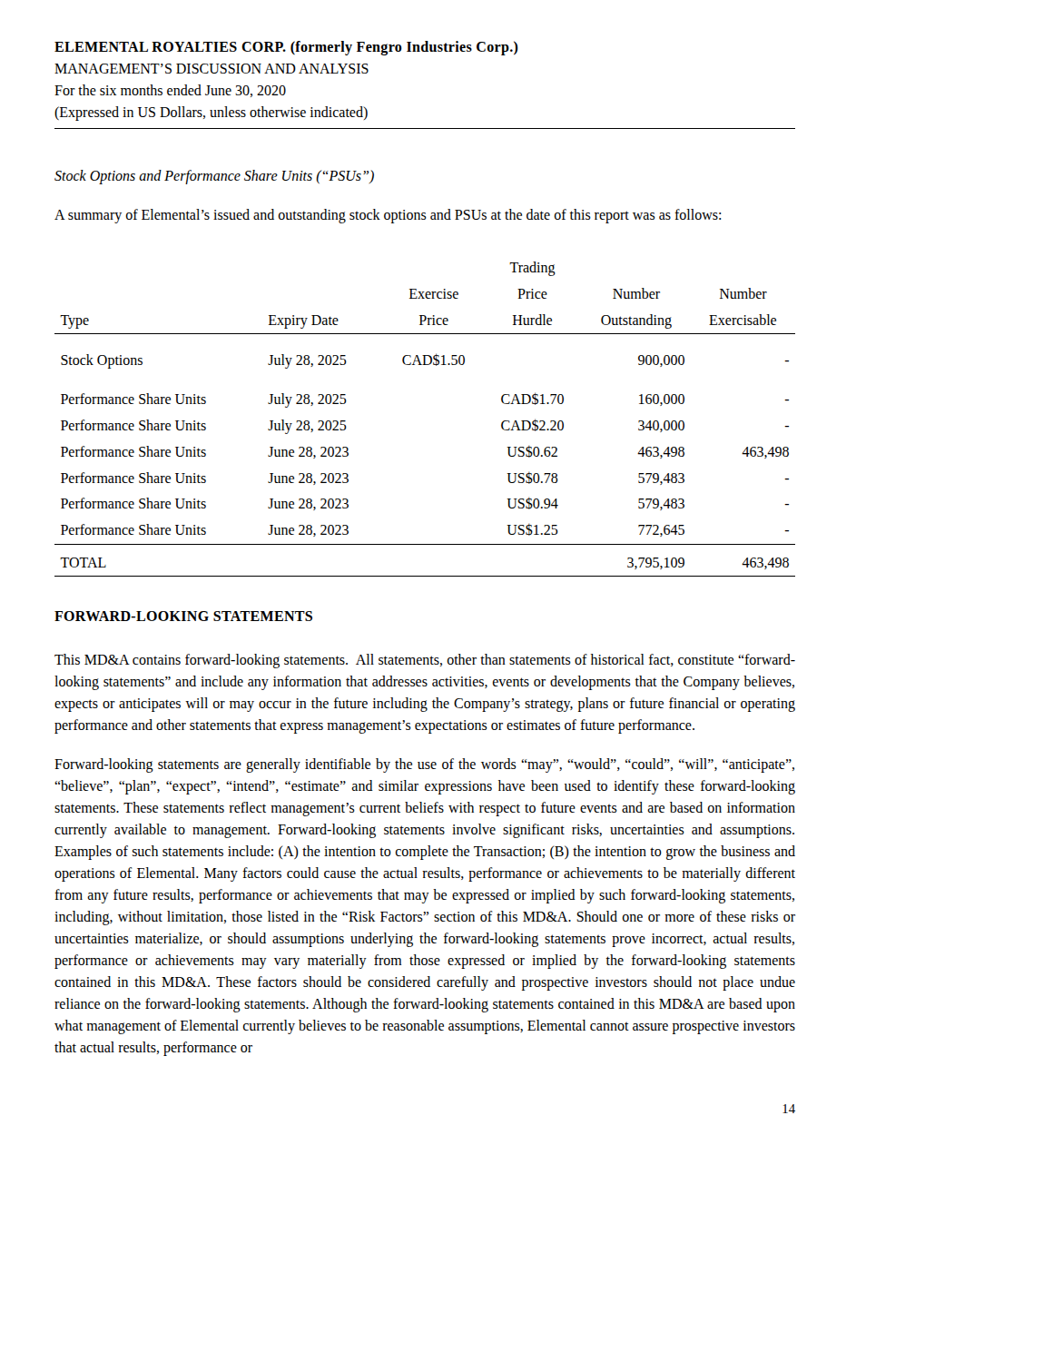ELEMENTAL ROYALTIES CORP. (formerly Fengro Industries Corp.)
MANAGEMENT’S DISCUSSION AND ANALYSIS
For the six months ended June 30, 2020
(Expressed in US Dollars, unless otherwise indicated)
Stock Options and Performance Share Units (“PSUs”)
A summary of Elemental’s issued and outstanding stock options and PSUs at the date of this report was as follows:
| | | | Trading | | |
| --- | --- | --- | --- | --- | --- |
| | | Exercise | Price | Number | Number |
| Type | Expiry Date | Price | Hurdle | Outstanding | Exercisable |
| Stock Options | July 28, 2025 | CAD$1.50 | | 900,000 | - |
| Performance Share Units | July 28, 2025 | | CAD$1.70 | 160,000 | - |
| Performance Share Units | July 28, 2025 | | CAD$2.20 | 340,000 | - |
| Performance Share Units | June 28, 2023 | | US$0.62 | 463,498 | 463,498 |
| Performance Share Units | June 28, 2023 | | US$0.78 | 579,483 | - |
| Performance Share Units | June 28, 2023 | | US$0.94 | 579,483 | - |
| Performance Share Units | June 28, 2023 | | US$1.25 | 772,645 | - |
| TOTAL | | | | 3,795,109 | 463,498 |
FORWARD-LOOKING STATEMENTS
This MD&A contains forward-looking statements. All statements, other than statements of historical fact, constitute “forward-looking statements” and include any information that addresses activities, events or developments that the Company believes, expects or anticipates will or may occur in the future including the Company’s strategy, plans or future financial or operating performance and other statements that express management’s expectations or estimates of future performance.
Forward-looking statements are generally identifiable by the use of the words “may”, “would”, “could”, “will”, “anticipate”, “believe”, “plan”, “expect”, “intend”, “estimate” and similar expressions have been used to identify these forward-looking statements. These statements reflect management’s current beliefs with respect to future events and are based on information currently available to management. Forward-looking statements involve significant risks, uncertainties and assumptions. Examples of such statements include: (A) the intention to complete the Transaction; (B) the intention to grow the business and operations of Elemental. Many factors could cause the actual results, performance or achievements to be materially different from any future results, performance or achievements that may be expressed or implied by such forward-looking statements, including, without limitation, those listed in the “Risk Factors” section of this MD&A. Should one or more of these risks or uncertainties materialize, or should assumptions underlying the forward-looking statements prove incorrect, actual results, performance or achievements may vary materially from those expressed or implied by the forward-looking statements contained in this MD&A. These factors should be considered carefully and prospective investors should not place undue reliance on the forward-looking statements. Although the forward-looking statements contained in this MD&A are based upon what management of Elemental currently believes to be reasonable assumptions, Elemental cannot assure prospective investors that actual results, performance or
14